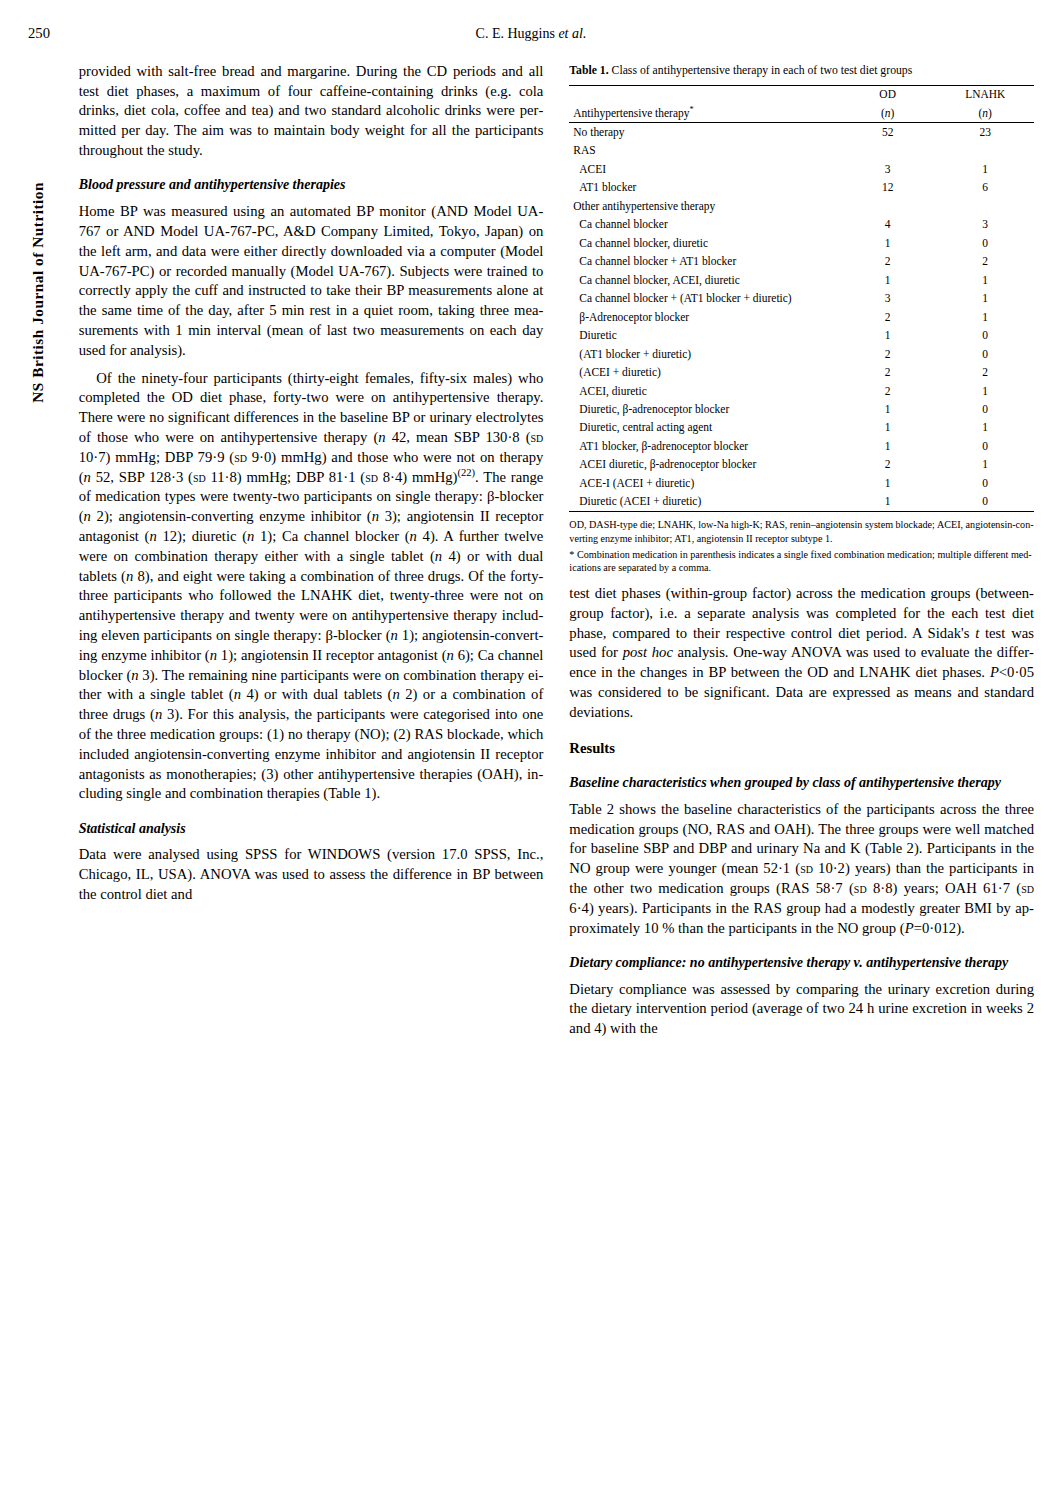250 C. E. Huggins et al.
NS British Journal of Nutrition
provided with salt-free bread and margarine. During the CD periods and all test diet phases, a maximum of four caffeine-containing drinks (e.g. cola drinks, diet cola, coffee and tea) and two standard alcoholic drinks were permitted per day. The aim was to maintain body weight for all the participants throughout the study.
Blood pressure and antihypertensive therapies
Home BP was measured using an automated BP monitor (AND Model UA-767 or AND Model UA-767-PC, A&D Company Limited, Tokyo, Japan) on the left arm, and data were either directly downloaded via a computer (Model UA-767-PC) or recorded manually (Model UA-767). Subjects were trained to correctly apply the cuff and instructed to take their BP measurements alone at the same time of the day, after 5 min rest in a quiet room, taking three measurements with 1 min interval (mean of last two measurements on each day used for analysis).
Of the ninety-four participants (thirty-eight females, fifty-six males) who completed the OD diet phase, forty-two were on antihypertensive therapy. There were no significant differences in the baseline BP or urinary electrolytes of those who were on antihypertensive therapy (n 42, mean SBP 130·8 (sd 10·7) mmHg; DBP 79·9 (sd 9·0) mmHg) and those who were not on therapy (n 52, SBP 128·3 (sd 11·8) mmHg; DBP 81·1 (sd 8·4) mmHg)(22). The range of medication types were twenty-two participants on single therapy: β-blocker (n 2); angiotensin-converting enzyme inhibitor (n 3); angiotensin II receptor antagonist (n 12); diuretic (n 1); Ca channel blocker (n 4). A further twelve were on combination therapy either with a single tablet (n 4) or with dual tablets (n 8), and eight were taking a combination of three drugs. Of the forty-three participants who followed the LNAHK diet, twenty-three were not on antihypertensive therapy and twenty were on antihypertensive therapy including eleven participants on single therapy: β-blocker (n 1); angiotensin-converting enzyme inhibitor (n 1); angiotensin II receptor antagonist (n 6); Ca channel blocker (n 3). The remaining nine participants were on combination therapy either with a single tablet (n 4) or with dual tablets (n 2) or a combination of three drugs (n 3). For this analysis, the participants were categorised into one of the three medication groups: (1) no therapy (NO); (2) RAS blockade, which included angiotensin-converting enzyme inhibitor and angiotensin II receptor antagonists as monotherapies; (3) other antihypertensive therapies (OAH), including single and combination therapies (Table 1).
Statistical analysis
Data were analysed using SPSS for WINDOWS (version 17.0 SPSS, Inc., Chicago, IL, USA). ANOVA was used to assess the difference in BP between the control diet and
Table 1. Class of antihypertensive therapy in each of two test diet groups
| | OD | LNAHK |
| --- | --- | --- |
| Antihypertensive therapy * | ( n ) | ( n ) |
| No therapy | 52 | 23 |
| RAS | | |
| ACEI | 3 | 1 |
| AT1 blocker | 12 | 6 |
| Other antihypertensive therapy | | |
| Ca channel blocker | 4 | 3 |
| Ca channel blocker, diuretic | 1 | 0 |
| Ca channel blocker + AT1 blocker | 2 | 2 |
| Ca channel blocker, ACEI, diuretic | 1 | 1 |
| Ca channel blocker + (AT1 blocker + diuretic) | 3 | 1 |
| β-Adrenoceptor blocker | 2 | 1 |
| Diuretic | 1 | 0 |
| (AT1 blocker + diuretic) | 2 | 0 |
| (ACEI + diuretic) | 2 | 2 |
| ACEI, diuretic | 2 | 1 |
| Diuretic, β-adrenoceptor blocker | 1 | 0 |
| Diuretic, central acting agent | 1 | 1 |
| AT1 blocker, β-adrenoceptor blocker | 1 | 0 |
| ACEI diuretic, β-adrenoceptor blocker | 2 | 1 |
| ACE-I (ACEI + diuretic) | 1 | 0 |
| Diuretic (ACEI + diuretic) | 1 | 0 |
OD, DASH-type die; LNAHK, low-Na high-K; RAS, renin–angiotensin system blockade; ACEI, angiotensin-converting enzyme inhibitor; AT1, angiotensin II receptor subtype 1.
* Combination medication in parenthesis indicates a single fixed combination medication; multiple different medications are separated by a comma.
test diet phases (within-group factor) across the medication groups (between-group factor), i.e. a separate analysis was completed for the each test diet phase, compared to their respective control diet period. A Sidak's t test was used for post hoc analysis. One-way ANOVA was used to evaluate the difference in the changes in BP between the OD and LNAHK diet phases. P<0·05 was considered to be significant. Data are expressed as means and standard deviations.
Results
Baseline characteristics when grouped by class of antihypertensive therapy
Table 2 shows the baseline characteristics of the participants across the three medication groups (NO, RAS and OAH). The three groups were well matched for baseline SBP and DBP and urinary Na and K (Table 2). Participants in the NO group were younger (mean 52·1 (sd 10·2) years) than the participants in the other two medication groups (RAS 58·7 (sd 8·8) years; OAH 61·7 (sd 6·4) years). Participants in the RAS group had a modestly greater BMI by approximately 10 % than the participants in the NO group (P=0·012).
Dietary compliance: no antihypertensive therapy v. antihypertensive therapy
Dietary compliance was assessed by comparing the urinary excretion during the dietary intervention period (average of two 24 h urine excretion in weeks 2 and 4) with the